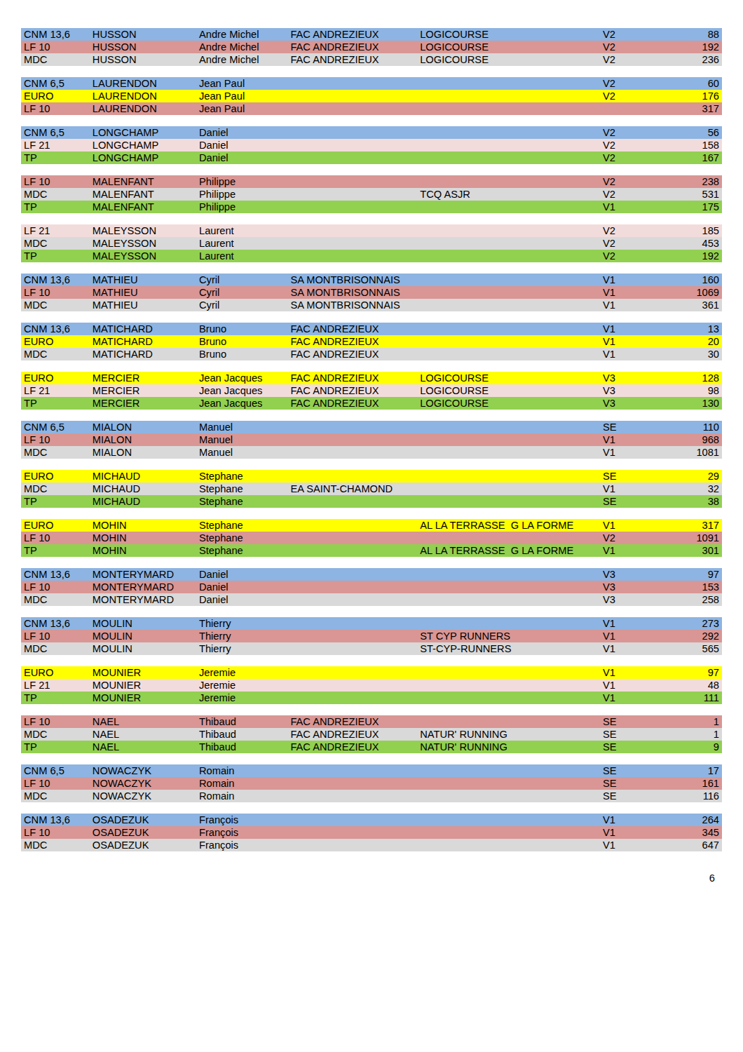| CNM 13,6 | HUSSON | Andre Michel | FAC ANDREZIEUX | LOGICOURSE | V2 | 88 |
| LF 10 | HUSSON | Andre Michel | FAC ANDREZIEUX | LOGICOURSE | V2 | 192 |
| MDC | HUSSON | Andre Michel | FAC ANDREZIEUX | LOGICOURSE | V2 | 236 |
| CNM 6,5 | LAURENDON | Jean Paul | | | V2 | 60 |
| EURO | LAURENDON | Jean Paul | | | V2 | 176 |
| LF 10 | LAURENDON | Jean Paul | | | | 317 |
| CNM 6,5 | LONGCHAMP | Daniel | | | V2 | 56 |
| LF 21 | LONGCHAMP | Daniel | | | V2 | 158 |
| TP | LONGCHAMP | Daniel | | | V2 | 167 |
| LF 10 | MALENFANT | Philippe | | | V2 | 238 |
| MDC | MALENFANT | Philippe | | TCQ ASJR | V2 | 531 |
| TP | MALENFANT | Philippe | | | V1 | 175 |
| LF 21 | MALEYSSON | Laurent | | | V2 | 185 |
| MDC | MALEYSSON | Laurent | | | V2 | 453 |
| TP | MALEYSSON | Laurent | | | V2 | 192 |
| CNM 13,6 | MATHIEU | Cyril | SA MONTBRISONNAIS | | V1 | 160 |
| LF 10 | MATHIEU | Cyril | SA MONTBRISONNAIS | | V1 | 1069 |
| MDC | MATHIEU | Cyril | SA MONTBRISONNAIS | | V1 | 361 |
| CNM 13,6 | MATICHARD | Bruno | FAC ANDREZIEUX | | V1 | 13 |
| EURO | MATICHARD | Bruno | FAC ANDREZIEUX | | V1 | 20 |
| MDC | MATICHARD | Bruno | FAC ANDREZIEUX | | V1 | 30 |
| EURO | MERCIER | Jean Jacques | FAC ANDREZIEUX | LOGICOURSE | V3 | 128 |
| LF 21 | MERCIER | Jean Jacques | FAC ANDREZIEUX | LOGICOURSE | V3 | 98 |
| TP | MERCIER | Jean Jacques | FAC ANDREZIEUX | LOGICOURSE | V3 | 130 |
| CNM 6,5 | MIALON | Manuel | | | SE | 110 |
| LF 10 | MIALON | Manuel | | | V1 | 968 |
| MDC | MIALON | Manuel | | | V1 | 1081 |
| EURO | MICHAUD | Stephane | | | SE | 29 |
| MDC | MICHAUD | Stephane | EA SAINT-CHAMOND | | V1 | 32 |
| TP | MICHAUD | Stephane | | | SE | 38 |
| EURO | MOHIN | Stephane | | AL LA TERRASSE G LA FORME | V1 | 317 |
| LF 10 | MOHIN | Stephane | | | V2 | 1091 |
| TP | MOHIN | Stephane | | AL LA TERRASSE G LA FORME | V1 | 301 |
| CNM 13,6 | MONTERYMARD | Daniel | | | V3 | 97 |
| LF 10 | MONTERYMARD | Daniel | | | V3 | 153 |
| MDC | MONTERYMARD | Daniel | | | V3 | 258 |
| CNM 13,6 | MOULIN | Thierry | | | V1 | 273 |
| LF 10 | MOULIN | Thierry | | ST CYP RUNNERS | V1 | 292 |
| MDC | MOULIN | Thierry | | ST-CYP-RUNNERS | V1 | 565 |
| EURO | MOUNIER | Jeremie | | | V1 | 97 |
| LF 21 | MOUNIER | Jeremie | | | V1 | 48 |
| TP | MOUNIER | Jeremie | | | V1 | 111 |
| LF 10 | NAEL | Thibaud | FAC ANDREZIEUX | | SE | 1 |
| MDC | NAEL | Thibaud | FAC ANDREZIEUX | NATUR' RUNNING | SE | 1 |
| TP | NAEL | Thibaud | FAC ANDREZIEUX | NATUR' RUNNING | SE | 9 |
| CNM 6,5 | NOWACZYK | Romain | | | SE | 17 |
| LF 10 | NOWACZYK | Romain | | | SE | 161 |
| MDC | NOWACZYK | Romain | | | SE | 116 |
| CNM 13,6 | OSADEZUK | François | | | V1 | 264 |
| LF 10 | OSADEZUK | François | | | V1 | 345 |
| MDC | OSADEZUK | François | | | V1 | 647 |
6